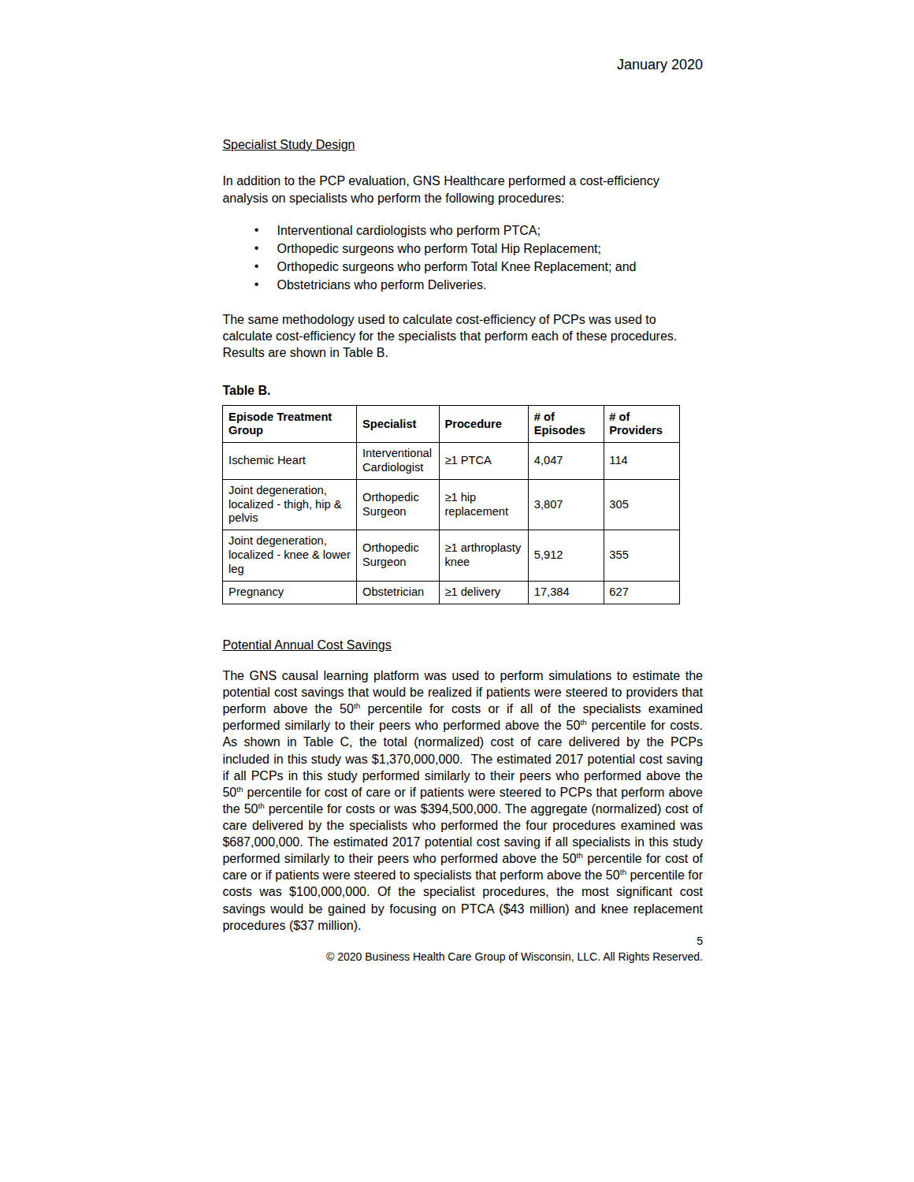January 2020
Specialist Study Design
In addition to the PCP evaluation, GNS Healthcare performed a cost-efficiency analysis on specialists who perform the following procedures:
Interventional cardiologists who perform PTCA;
Orthopedic surgeons who perform Total Hip Replacement;
Orthopedic surgeons who perform Total Knee Replacement; and
Obstetricians who perform Deliveries.
The same methodology used to calculate cost-efficiency of PCPs was used to calculate cost-efficiency for the specialists that perform each of these procedures. Results are shown in Table B.
Table B.
| Episode Treatment Group | Specialist | Procedure | # of Episodes | # of Providers |
| --- | --- | --- | --- | --- |
| Ischemic Heart | Interventional Cardiologist | ≥1 PTCA | 4,047 | 114 |
| Joint degeneration, localized - thigh, hip & pelvis | Orthopedic Surgeon | ≥1 hip replacement | 3,807 | 305 |
| Joint degeneration, localized - knee & lower leg | Orthopedic Surgeon | ≥1 arthroplasty knee | 5,912 | 355 |
| Pregnancy | Obstetrician | ≥1 delivery | 17,384 | 627 |
Potential Annual Cost Savings
The GNS causal learning platform was used to perform simulations to estimate the potential cost savings that would be realized if patients were steered to providers that perform above the 50th percentile for costs or if all of the specialists examined performed similarly to their peers who performed above the 50th percentile for costs. As shown in Table C, the total (normalized) cost of care delivered by the PCPs included in this study was $1,370,000,000. The estimated 2017 potential cost saving if all PCPs in this study performed similarly to their peers who performed above the 50th percentile for cost of care or if patients were steered to PCPs that perform above the 50th percentile for costs or was $394,500,000. The aggregate (normalized) cost of care delivered by the specialists who performed the four procedures examined was $687,000,000. The estimated 2017 potential cost saving if all specialists in this study performed similarly to their peers who performed above the 50th percentile for cost of care or if patients were steered to specialists that perform above the 50th percentile for costs was $100,000,000. Of the specialist procedures, the most significant cost savings would be gained by focusing on PTCA ($43 million) and knee replacement procedures ($37 million).
5
© 2020 Business Health Care Group of Wisconsin, LLC. All Rights Reserved.